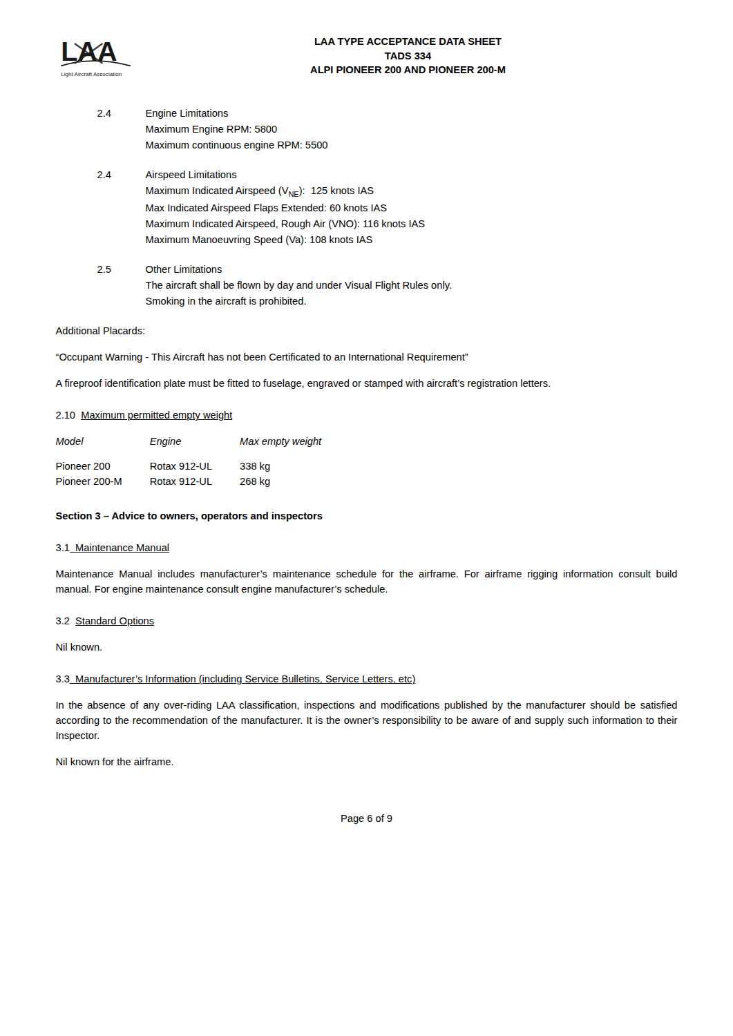LAA Light Aircraft Association
LAA TYPE ACCEPTANCE DATA SHEET
TADS 334
ALPI PIONEER 200 AND PIONEER 200-M
2.4
Engine Limitations
Maximum Engine RPM: 5800
Maximum continuous engine RPM: 5500
2.4
Airspeed Limitations
Maximum Indicated Airspeed (VNE): 125 knots IAS
Max Indicated Airspeed Flaps Extended: 60 knots IAS
Maximum Indicated Airspeed, Rough Air (VNO): 116 knots IAS
Maximum Manoeuvring Speed (Va): 108 knots IAS
2.5
Other Limitations
The aircraft shall be flown by day and under Visual Flight Rules only.
Smoking in the aircraft is prohibited.
Additional Placards:
“Occupant Warning - This Aircraft has not been Certificated to an International Requirement”
A fireproof identification plate must be fitted to fuselage, engraved or stamped with aircraft’s registration letters.
2.10 Maximum permitted empty weight
| Model | Engine | Max empty weight |
| Pioneer 200 | Rotax 912-UL | 338 kg |
| Pioneer 200-M | Rotax 912-UL | 268 kg |
Section 3 – Advice to owners, operators and inspectors
3.1 Maintenance Manual
Maintenance Manual includes manufacturer’s maintenance schedule for the airframe. For airframe rigging information consult build manual. For engine maintenance consult engine manufacturer’s schedule.
3.2 Standard Options
Nil known.
3.3 Manufacturer’s Information (including Service Bulletins, Service Letters, etc)
In the absence of any over-riding LAA classification, inspections and modifications published by the manufacturer should be satisfied according to the recommendation of the manufacturer. It is the owner’s responsibility to be aware of and supply such information to their Inspector.
Nil known for the airframe.
Page 6 of 9